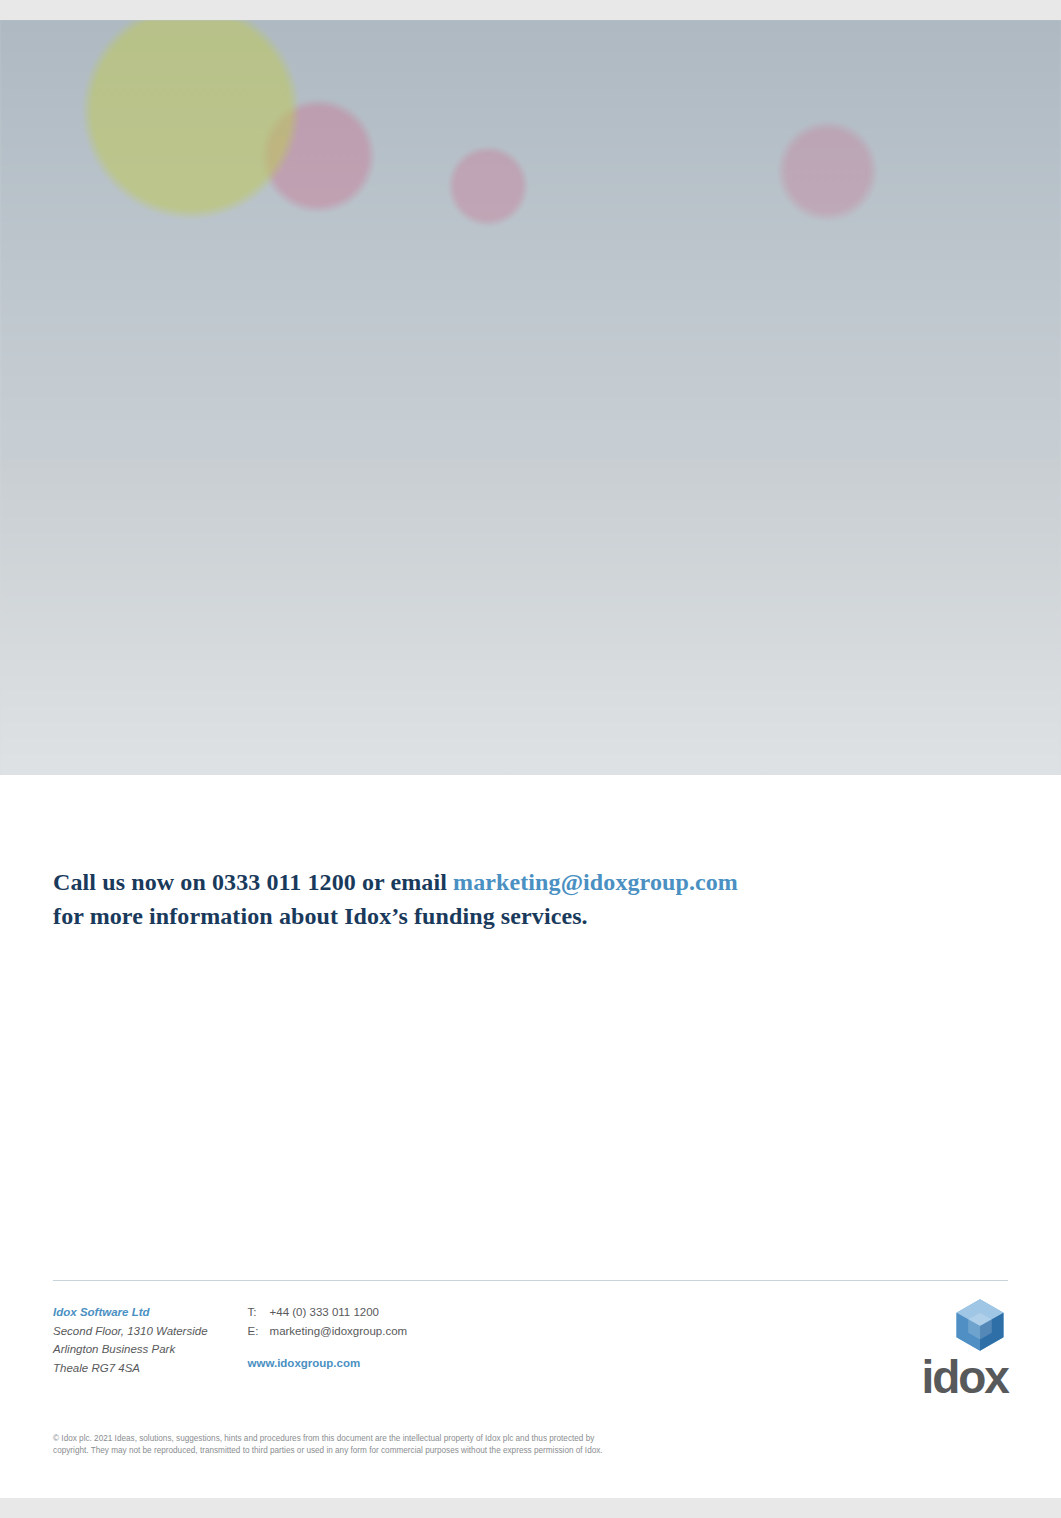Call us now on 0333 011 1200 or email marketing@idoxgroup.com
for more information about Idox’s funding services.
Idox Software Ltd
Second Floor, 1310 Waterside
Arlington Business Park
Theale RG7 4SA
T: +44 (0) 333 011 1200 E: marketing@idoxgroup.com
www.idoxgroup.com
idox
© Idox plc. 2021 Ideas, solutions, suggestions, hints and procedures from this document are the intellectual property of Idox plc and thus protected by copyright. They may not be reproduced, transmitted to third parties or used in any form for commercial purposes without the express permission of Idox.